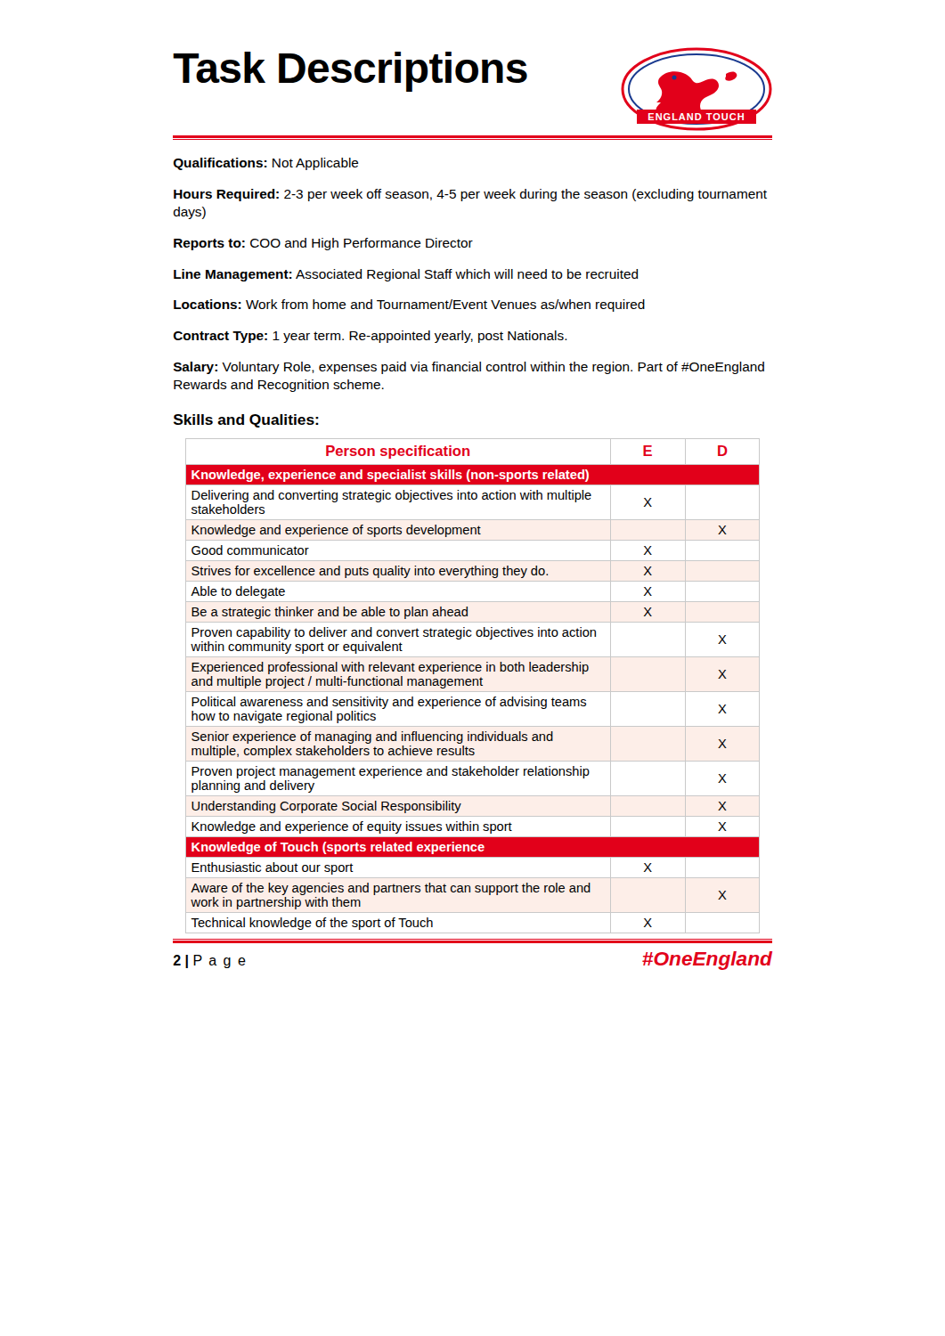Task Descriptions
ENGLAND TOUCH
Qualifications: Not Applicable
Hours Required: 2-3 per week off season, 4-5 per week during the season (excluding tournament days)
Reports to: COO and High Performance Director
Line Management: Associated Regional Staff which will need to be recruited
Locations: Work from home and Tournament/Event Venues as/when required
Contract Type: 1 year term. Re-appointed yearly, post Nationals.
Salary: Voluntary Role, expenses paid via financial control within the region. Part of #OneEngland Rewards and Recognition scheme.
Skills and Qualities:
| Person specification | E | D |
| --- | --- | --- |
| Knowledge, experience and specialist skills (non-sports related) |
| Delivering and converting strategic objectives into action with multiple stakeholders | X | |
| Knowledge and experience of sports development | | X |
| Good communicator | X | |
| Strives for excellence and puts quality into everything they do. | X | |
| Able to delegate | X | |
| Be a strategic thinker and be able to plan ahead | X | |
| Proven capability to deliver and convert strategic objectives into action within community sport or equivalent | | X |
| Experienced professional with relevant experience in both leadership and multiple project / multi-functional management | | X |
| Political awareness and sensitivity and experience of advising teams how to navigate regional politics | | X |
| Senior experience of managing and influencing individuals and multiple, complex stakeholders to achieve results | | X |
| Proven project management experience and stakeholder relationship planning and delivery | | X |
| Understanding Corporate Social Responsibility | | X |
| Knowledge and experience of equity issues within sport | | X |
| Knowledge of Touch (sports related experience |
| Enthusiastic about our sport | X | |
| Aware of the key agencies and partners that can support the role and work in partnership with them | | X |
| Technical knowledge of the sport of Touch | X | |
2 | P a g e
#OneEngland